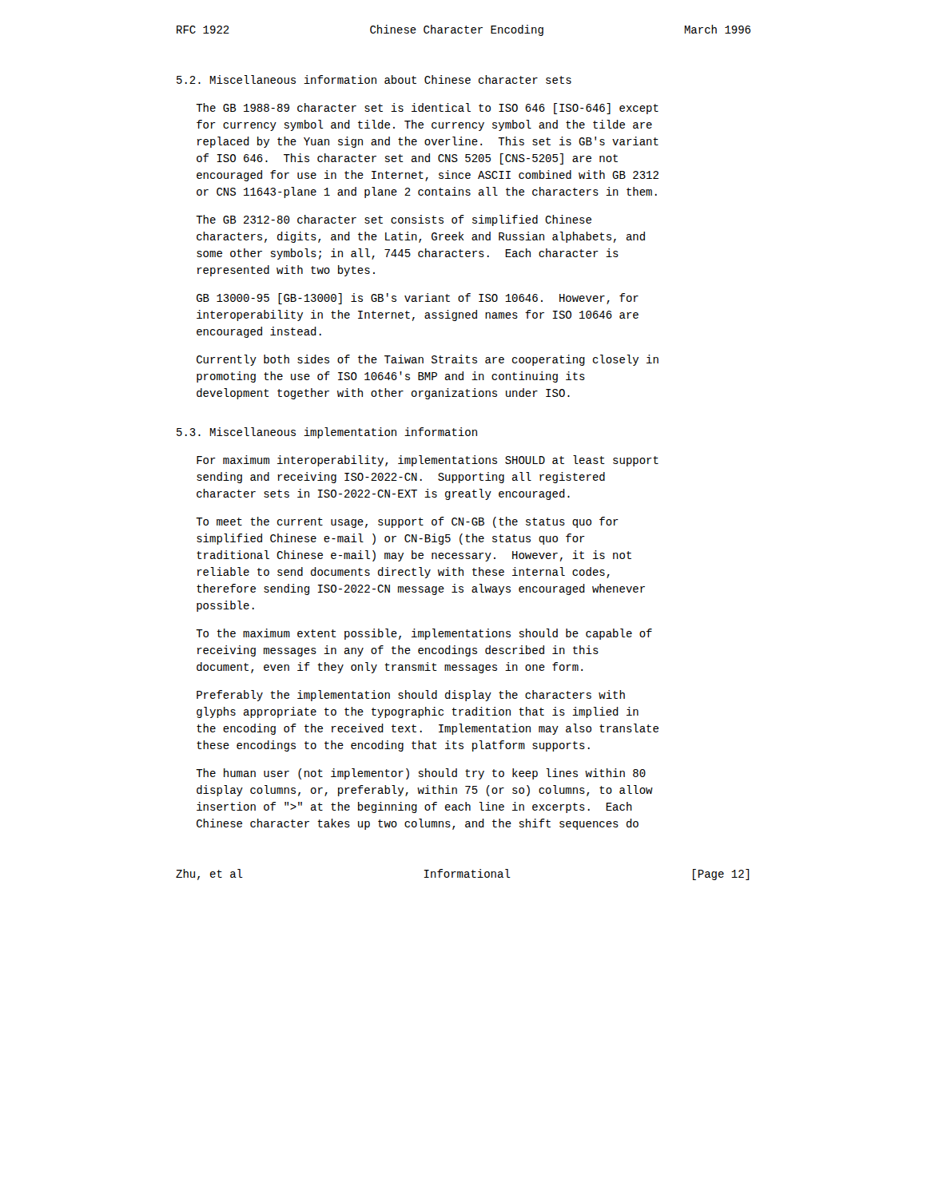RFC 1922 Chinese Character Encoding March 1996
5.2. Miscellaneous information about Chinese character sets
The GB 1988-89 character set is identical to ISO 646 [ISO-646] except for currency symbol and tilde. The currency symbol and the tilde are replaced by the Yuan sign and the overline. This set is GB's variant of ISO 646. This character set and CNS 5205 [CNS-5205] are not encouraged for use in the Internet, since ASCII combined with GB 2312 or CNS 11643-plane 1 and plane 2 contains all the characters in them.
The GB 2312-80 character set consists of simplified Chinese characters, digits, and the Latin, Greek and Russian alphabets, and some other symbols; in all, 7445 characters. Each character is represented with two bytes.
GB 13000-95 [GB-13000] is GB's variant of ISO 10646. However, for interoperability in the Internet, assigned names for ISO 10646 are encouraged instead.
Currently both sides of the Taiwan Straits are cooperating closely in promoting the use of ISO 10646's BMP and in continuing its development together with other organizations under ISO.
5.3. Miscellaneous implementation information
For maximum interoperability, implementations SHOULD at least support sending and receiving ISO-2022-CN. Supporting all registered character sets in ISO-2022-CN-EXT is greatly encouraged.
To meet the current usage, support of CN-GB (the status quo for simplified Chinese e-mail ) or CN-Big5 (the status quo for traditional Chinese e-mail) may be necessary. However, it is not reliable to send documents directly with these internal codes, therefore sending ISO-2022-CN message is always encouraged whenever possible.
To the maximum extent possible, implementations should be capable of receiving messages in any of the encodings described in this document, even if they only transmit messages in one form.
Preferably the implementation should display the characters with glyphs appropriate to the typographic tradition that is implied in the encoding of the received text. Implementation may also translate these encodings to the encoding that its platform supports.
The human user (not implementor) should try to keep lines within 80 display columns, or, preferably, within 75 (or so) columns, to allow insertion of ">" at the beginning of each line in excerpts. Each Chinese character takes up two columns, and the shift sequences do
Zhu, et al Informational [Page 12]